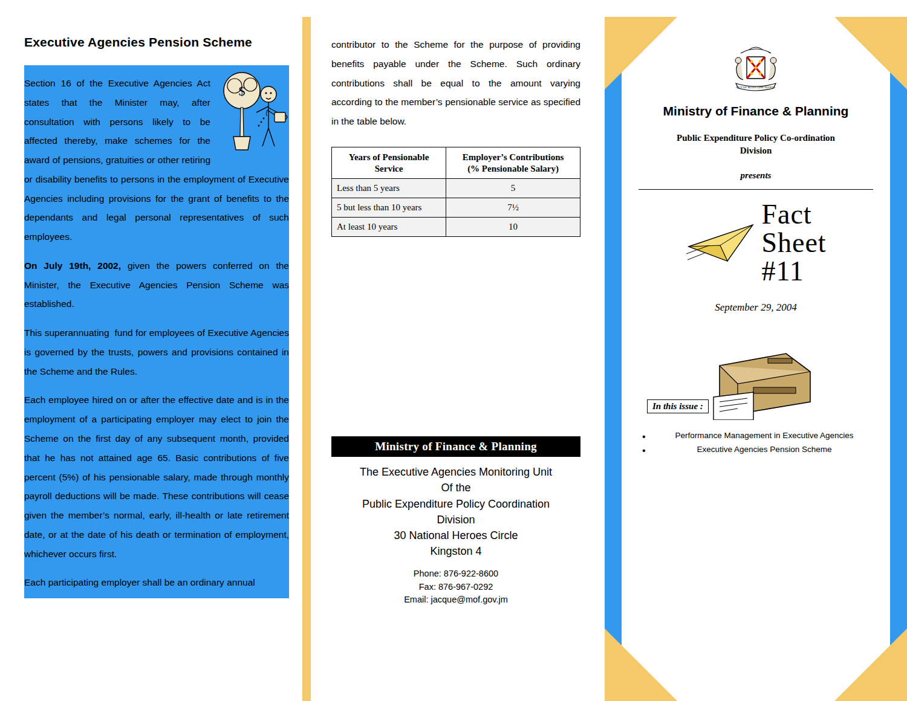Executive Agencies Pension Scheme
$
Section 16 of the Executive Agencies Act states that the Minister may, after consultation with persons likely to be affected thereby, make schemes for the award of pensions, gratuities or other retiring or disability benefits to persons in the employment of Executive Agencies including provisions for the grant of benefits to the dependants and legal personal representatives of such employees.
On July 19th, 2002, given the powers conferred on the Minister, the Executive Agencies Pension Scheme was established.
This superannuating fund for employees of Executive Agencies is governed by the trusts, powers and provisions contained in the Scheme and the Rules.
Each employee hired on or after the effective date and is in the employment of a participating employer may elect to join the Scheme on the first day of any subsequent month, provided that he has not attained age 65. Basic contributions of five percent (5%) of his pensionable salary, made through monthly payroll deductions will be made. These contributions will cease given the member’s normal, early, ill-health or late retirement date, or at the date of his death or termination of employment, whichever occurs first.
Each participating employer shall be an ordinary annual
contributor to the Scheme for the purpose of providing benefits payable under the Scheme. Such ordinary contributions shall be equal to the amount varying according to the member’s pensionable service as specified in the table below.
| Years of Pensionable Service | Employer’s Contributions (% Pensionable Salary) |
| --- | --- |
| Less than 5 years | 5 |
| 5 but less than 10 years | 7½ |
| At least 10 years | 10 |
Ministry of Finance & Planning
The Executive Agencies Monitoring Unit
Of the
Public Expenditure Policy Coordination
Division
30 National Heroes Circle
Kingston 4
Phone: 876-922-8600
Fax: 876-967-0292
Email: jacque@mof.gov.jm
OUT OF MANY ONE PEOPLE
Ministry of Finance & Planning
Public Expenditure Policy Co-ordination
Division
presents
Fact
Sheet
#11
September 29, 2004
In this issue :
Performance Management in Executive Agencies
Executive Agencies Pension Scheme